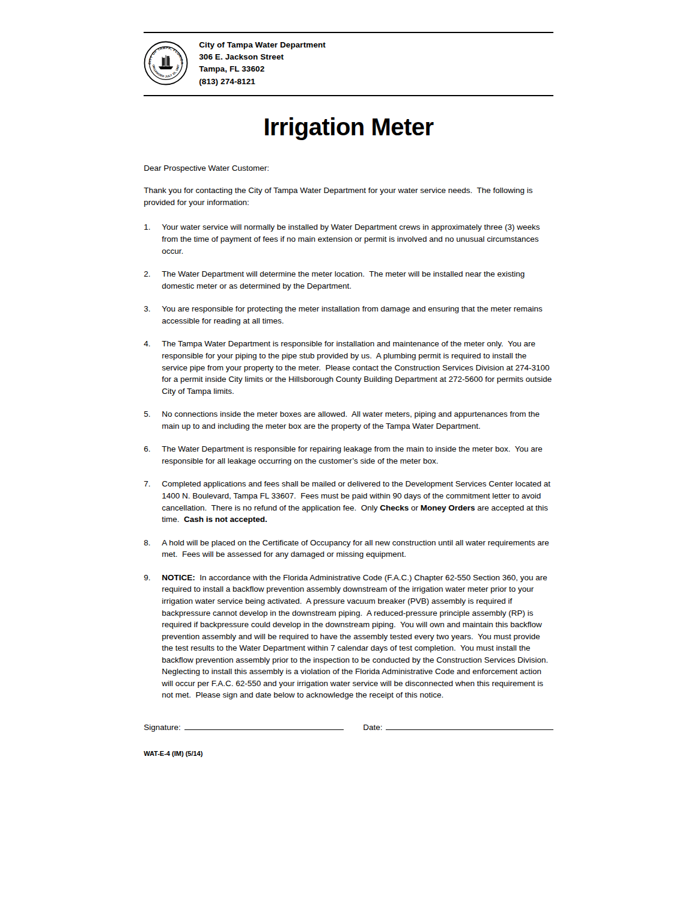CITY OF TAMPA, FLORIDA ORGANIZED JULY 15, 1887
City of Tampa Water Department
306 E. Jackson Street
Tampa, FL 33602
(813) 274-8121
Irrigation Meter
Dear Prospective Water Customer:
Thank you for contacting the City of Tampa Water Department for your water service needs. The following is provided for your information:
Your water service will normally be installed by Water Department crews in approximately three (3) weeks from the time of payment of fees if no main extension or permit is involved and no unusual circumstances occur.
The Water Department will determine the meter location. The meter will be installed near the existing domestic meter or as determined by the Department.
You are responsible for protecting the meter installation from damage and ensuring that the meter remains accessible for reading at all times.
The Tampa Water Department is responsible for installation and maintenance of the meter only. You are responsible for your piping to the pipe stub provided by us. A plumbing permit is required to install the service pipe from your property to the meter. Please contact the Construction Services Division at 274-3100 for a permit inside City limits or the Hillsborough County Building Department at 272-5600 for permits outside City of Tampa limits.
No connections inside the meter boxes are allowed. All water meters, piping and appurtenances from the main up to and including the meter box are the property of the Tampa Water Department.
The Water Department is responsible for repairing leakage from the main to inside the meter box. You are responsible for all leakage occurring on the customer’s side of the meter box.
Completed applications and fees shall be mailed or delivered to the Development Services Center located at 1400 N. Boulevard, Tampa FL 33607. Fees must be paid within 90 days of the commitment letter to avoid cancellation. There is no refund of the application fee. Only Checks or Money Orders are accepted at this time. Cash is not accepted.
A hold will be placed on the Certificate of Occupancy for all new construction until all water requirements are met. Fees will be assessed for any damaged or missing equipment.
NOTICE: In accordance with the Florida Administrative Code (F.A.C.) Chapter 62-550 Section 360, you are required to install a backflow prevention assembly downstream of the irrigation water meter prior to your irrigation water service being activated. A pressure vacuum breaker (PVB) assembly is required if backpressure cannot develop in the downstream piping. A reduced-pressure principle assembly (RP) is required if backpressure could develop in the downstream piping. You will own and maintain this backflow prevention assembly and will be required to have the assembly tested every two years. You must provide the test results to the Water Department within 7 calendar days of test completion. You must install the backflow prevention assembly prior to the inspection to be conducted by the Construction Services Division. Neglecting to install this assembly is a violation of the Florida Administrative Code and enforcement action will occur per F.A.C. 62-550 and your irrigation water service will be disconnected when this requirement is not met. Please sign and date below to acknowledge the receipt of this notice.
Signature: Date:
WAT-E-4 (IM) (5/14)